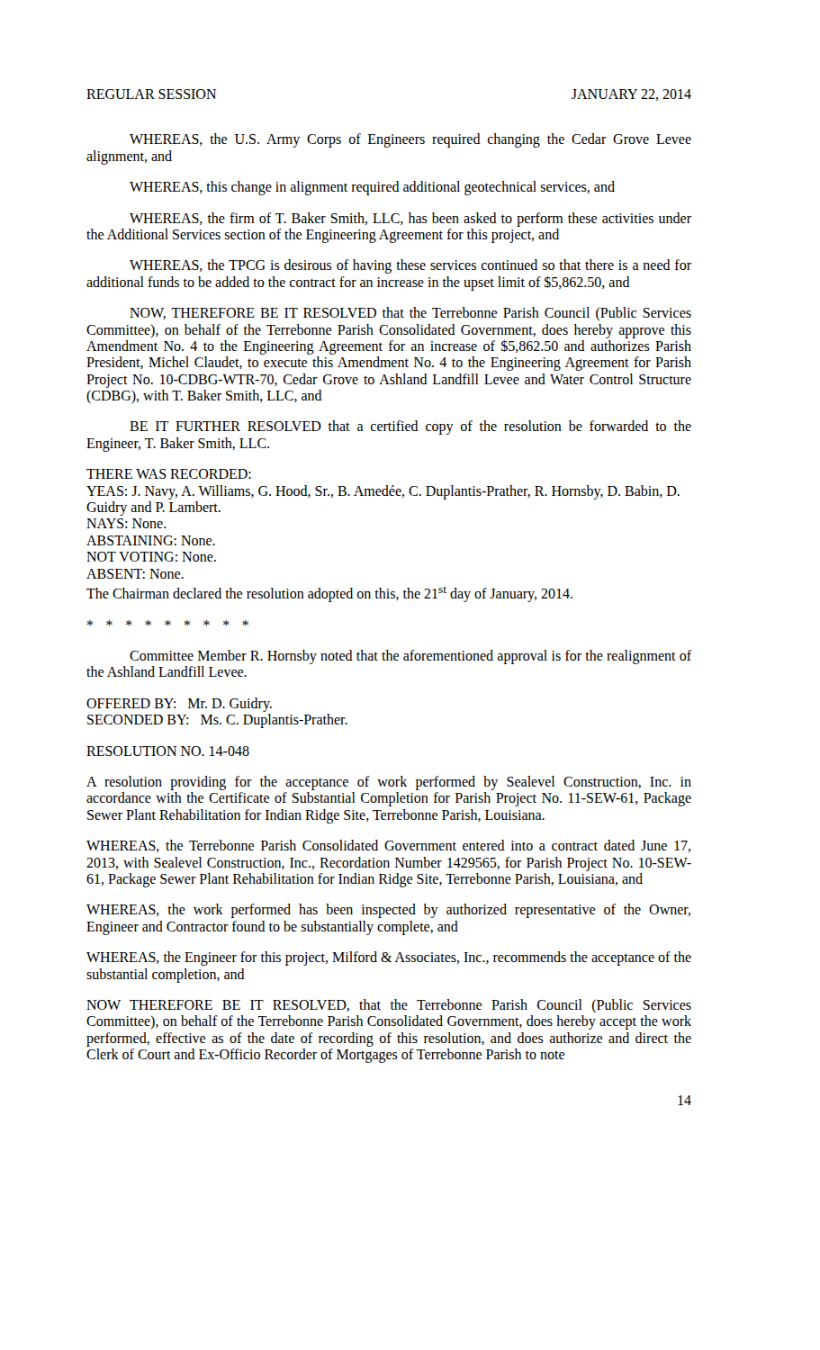Regular Session January 22, 2014
WHEREAS, the U.S. Army Corps of Engineers required changing the Cedar Grove Levee alignment, and
WHEREAS, this change in alignment required additional geotechnical services, and
WHEREAS, the firm of T. Baker Smith, LLC, has been asked to perform these activities under the Additional Services section of the Engineering Agreement for this project, and
WHEREAS, the TPCG is desirous of having these services continued so that there is a need for additional funds to be added to the contract for an increase in the upset limit of $5,862.50, and
NOW, THEREFORE BE IT RESOLVED that the Terrebonne Parish Council (Public Services Committee), on behalf of the Terrebonne Parish Consolidated Government, does hereby approve this Amendment No. 4 to the Engineering Agreement for an increase of $5,862.50 and authorizes Parish President, Michel Claudet, to execute this Amendment No. 4 to the Engineering Agreement for Parish Project No. 10-CDBG-WTR-70, Cedar Grove to Ashland Landfill Levee and Water Control Structure (CDBG), with T. Baker Smith, LLC, and
BE IT FURTHER RESOLVED that a certified copy of the resolution be forwarded to the Engineer, T. Baker Smith, LLC.
THERE WAS RECORDED:
YEAS: J. Navy, A. Williams, G. Hood, Sr., B. Amedée, C. Duplantis-Prather, R. Hornsby, D. Babin, D. Guidry and P. Lambert.
NAYS: None.
ABSTAINING: None.
NOT VOTING: None.
ABSENT: None.
The Chairman declared the resolution adopted on this, the 21st day of January, 2014.
* * * * * * * * *
Committee Member R. Hornsby noted that the aforementioned approval is for the realignment of the Ashland Landfill Levee.
OFFERED BY: Mr. D. Guidry.
SECONDED BY: Ms. C. Duplantis-Prather.
RESOLUTION NO. 14-048
A resolution providing for the acceptance of work performed by Sealevel Construction, Inc. in accordance with the Certificate of Substantial Completion for Parish Project No. 11-SEW-61, Package Sewer Plant Rehabilitation for Indian Ridge Site, Terrebonne Parish, Louisiana.
WHEREAS, the Terrebonne Parish Consolidated Government entered into a contract dated June 17, 2013, with Sealevel Construction, Inc., Recordation Number 1429565, for Parish Project No. 10-SEW-61, Package Sewer Plant Rehabilitation for Indian Ridge Site, Terrebonne Parish, Louisiana, and
WHEREAS, the work performed has been inspected by authorized representative of the Owner, Engineer and Contractor found to be substantially complete, and
WHEREAS, the Engineer for this project, Milford & Associates, Inc., recommends the acceptance of the substantial completion, and
NOW THEREFORE BE IT RESOLVED, that the Terrebonne Parish Council (Public Services Committee), on behalf of the Terrebonne Parish Consolidated Government, does hereby accept the work performed, effective as of the date of recording of this resolution, and does authorize and direct the Clerk of Court and Ex-Officio Recorder of Mortgages of Terrebonne Parish to note
14